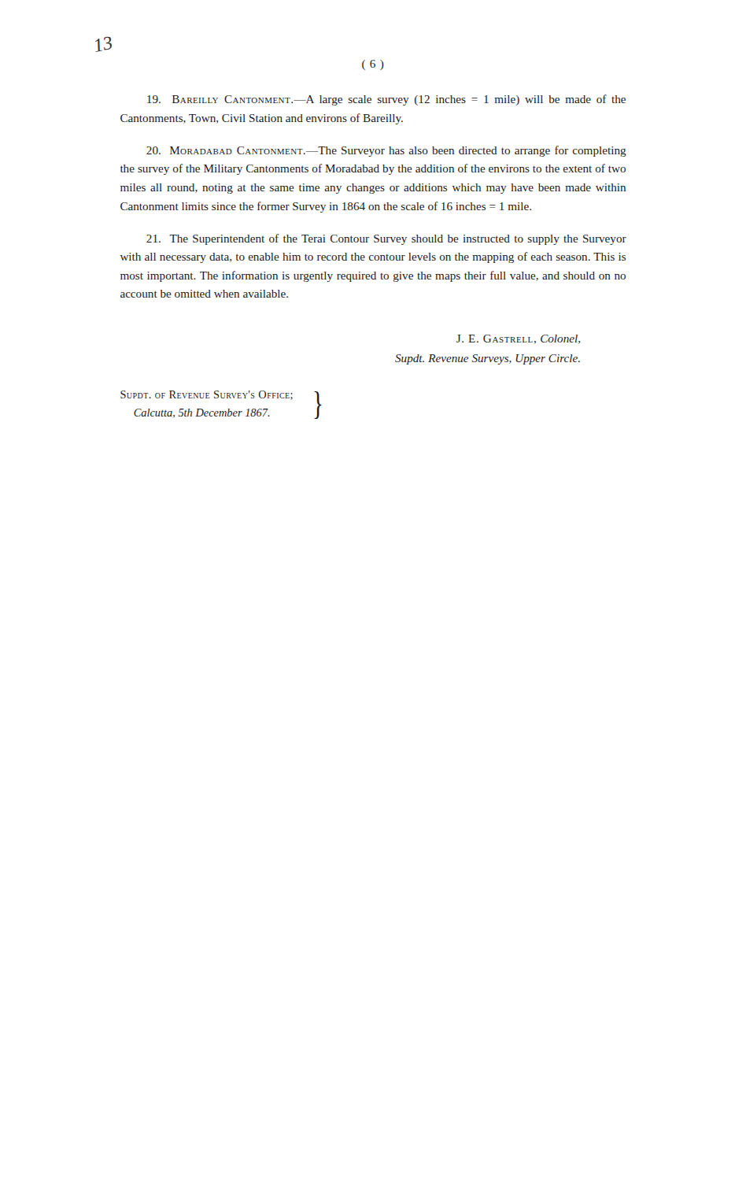13
( 6 )
19. Bareilly Cantonment.—A large scale survey (12 inches = 1 mile) will be made of the Cantonments, Town, Civil Station and environs of Bareilly.
20. Moradabad Cantonment.—The Surveyor has also been directed to arrange for completing the survey of the Military Cantonments of Moradabad by the addition of the environs to the extent of two miles all round, noting at the same time any changes or additions which may have been made within Cantonment limits since the former Survey in 1864 on the scale of 16 inches = 1 mile.
21. The Superintendent of the Terai Contour Survey should be instructed to supply the Surveyor with all necessary data, to enable him to record the contour levels on the mapping of each season. This is most important. The information is urgently required to give the maps their full value, and should on no account be omitted when available.
J. E. Gastrell, Colonel,
Supdt. Revenue Surveys, Upper Circle.
Supdt. of Revenue Survey's Office;
Calcutta, 5th December 1867. }